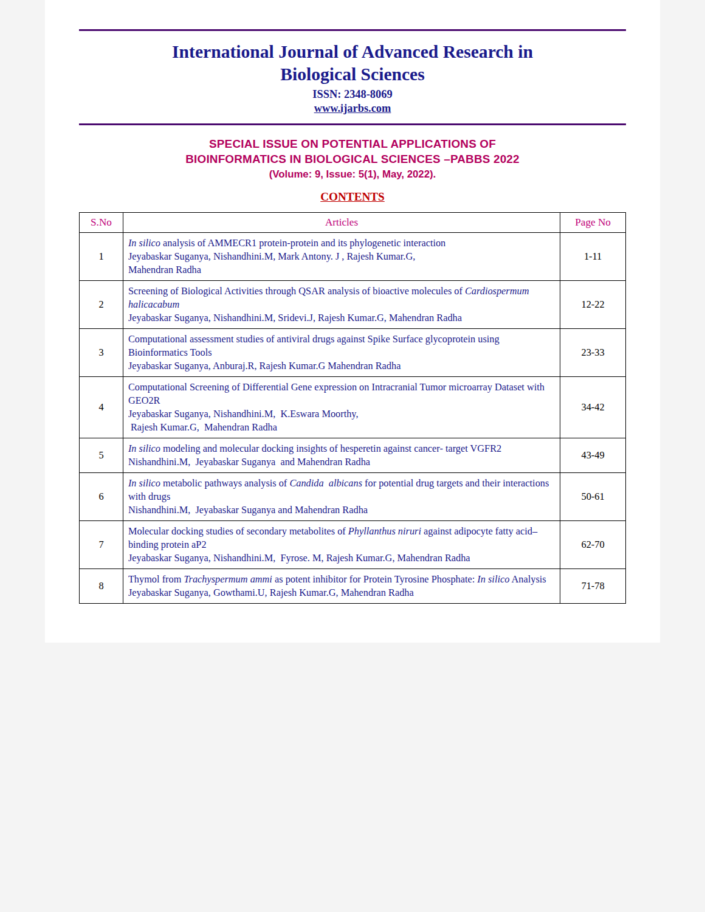International Journal of Advanced Research in
Biological Sciences
ISSN: 2348-8069
www.ijarbs.com
SPECIAL ISSUE ON POTENTIAL APPLICATIONS OF
BIOINFORMATICS IN BIOLOGICAL SCIENCES –PABBS 2022
(Volume: 9, Issue: 5(1), May, 2022).
CONTENTS
| S.No | Articles | Page No |
| --- | --- | --- |
| 1 | In silico analysis of AMMECR1 protein-protein and its phylogenetic interaction Jeyabaskar Suganya, Nishandhini.M, Mark Antony. J , Rajesh Kumar.G, Mahendran Radha | 1-11 |
| 2 | Screening of Biological Activities through QSAR analysis of bioactive molecules of Cardiospermum halicacabum Jeyabaskar Suganya, Nishandhini.M, Sridevi.J, Rajesh Kumar.G, Mahendran Radha | 12-22 |
| 3 | Computational assessment studies of antiviral drugs against Spike Surface glycoprotein using Bioinformatics Tools Jeyabaskar Suganya, Anburaj.R, Rajesh Kumar.G Mahendran Radha | 23-33 |
| 4 | Computational Screening of Differential Gene expression on Intracranial Tumor microarray Dataset with GEO2R Jeyabaskar Suganya, Nishandhini.M, K.Eswara Moorthy, Rajesh Kumar.G, Mahendran Radha | 34-42 |
| 5 | In silico modeling and molecular docking insights of hesperetin against cancer- target VGFR2 Nishandhini.M, Jeyabaskar Suganya and Mahendran Radha | 43-49 |
| 6 | In silico metabolic pathways analysis of Candida albicans for potential drug targets and their interactions with drugs Nishandhini.M, Jeyabaskar Suganya and Mahendran Radha | 50-61 |
| 7 | Molecular docking studies of secondary metabolites of Phyllanthus niruri against adipocyte fatty acid–binding protein aP2 Jeyabaskar Suganya, Nishandhini.M, Fyrose. M, Rajesh Kumar.G, Mahendran Radha | 62-70 |
| 8 | Thymol from Trachyspermum ammi as potent inhibitor for Protein Tyrosine Phosphate: In silico Analysis Jeyabaskar Suganya, Gowthami.U, Rajesh Kumar.G, Mahendran Radha | 71-78 |